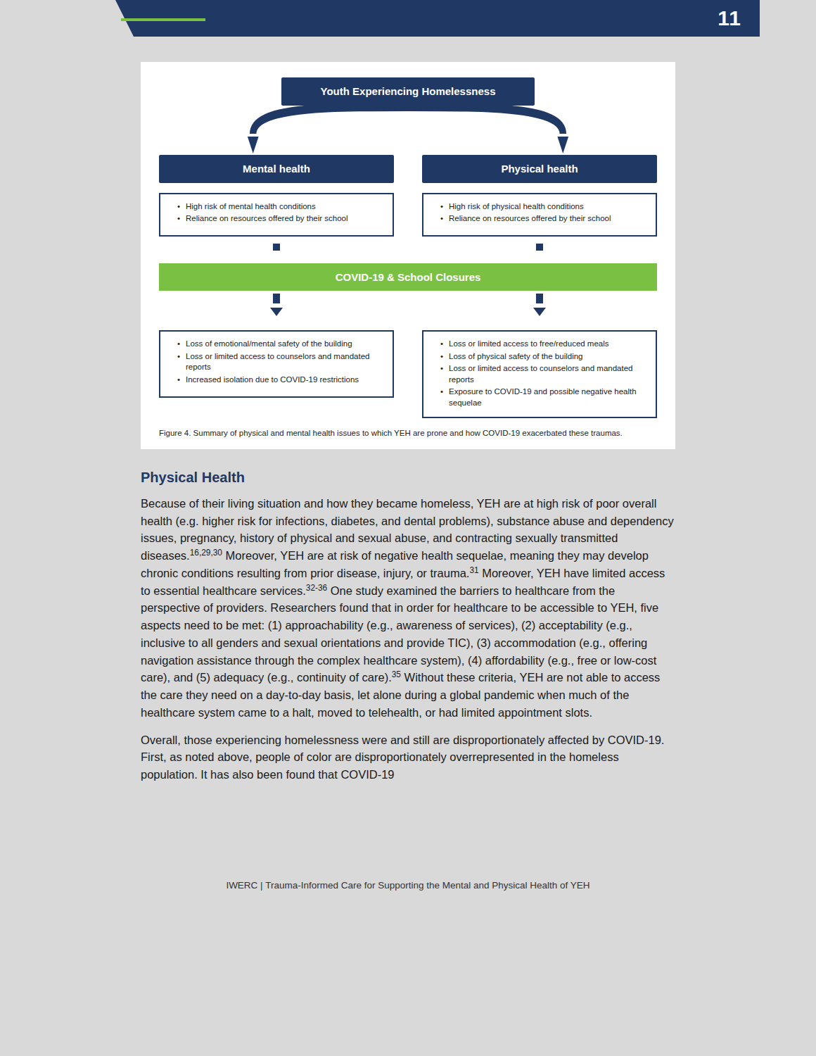11
Youth Experiencing Homelessness
Mental health
High risk of mental health conditions
Reliance on resources offered by their school
Physical health
High risk of physical health conditions
Reliance on resources offered by their school
COVID-19 & School Closures
Loss of emotional/mental safety of the building
Loss or limited access to counselors and mandated reports
Increased isolation due to COVID-19 restrictions
Loss or limited access to free/reduced meals
Loss of physical safety of the building
Loss or limited access to counselors and mandated reports
Exposure to COVID-19 and possible negative health sequelae
Figure 4. Summary of physical and mental health issues to which YEH are prone and how COVID-19 exacerbated these traumas.
Physical Health
Because of their living situation and how they became homeless, YEH are at high risk of poor overall health (e.g. higher risk for infections, diabetes, and dental problems), substance abuse and dependency issues, pregnancy, history of physical and sexual abuse, and contracting sexually transmitted diseases.16,29,30 Moreover, YEH are at risk of negative health sequelae, meaning they may develop chronic conditions resulting from prior disease, injury, or trauma.31 Moreover, YEH have limited access to essential healthcare services.32-36 One study examined the barriers to healthcare from the perspective of providers. Researchers found that in order for healthcare to be accessible to YEH, five aspects need to be met: (1) approachability (e.g., awareness of services), (2) acceptability (e.g., inclusive to all genders and sexual orientations and provide TIC), (3) accommodation (e.g., offering navigation assistance through the complex healthcare system), (4) affordability (e.g., free or low-cost care), and (5) adequacy (e.g., continuity of care).35 Without these criteria, YEH are not able to access the care they need on a day-to-day basis, let alone during a global pandemic when much of the healthcare system came to a halt, moved to telehealth, or had limited appointment slots.
Overall, those experiencing homelessness were and still are disproportionately affected by COVID-19. First, as noted above, people of color are disproportionately overrepresented in the homeless population. It has also been found that COVID-19
IWERC | Trauma-Informed Care for Supporting the Mental and Physical Health of YEH